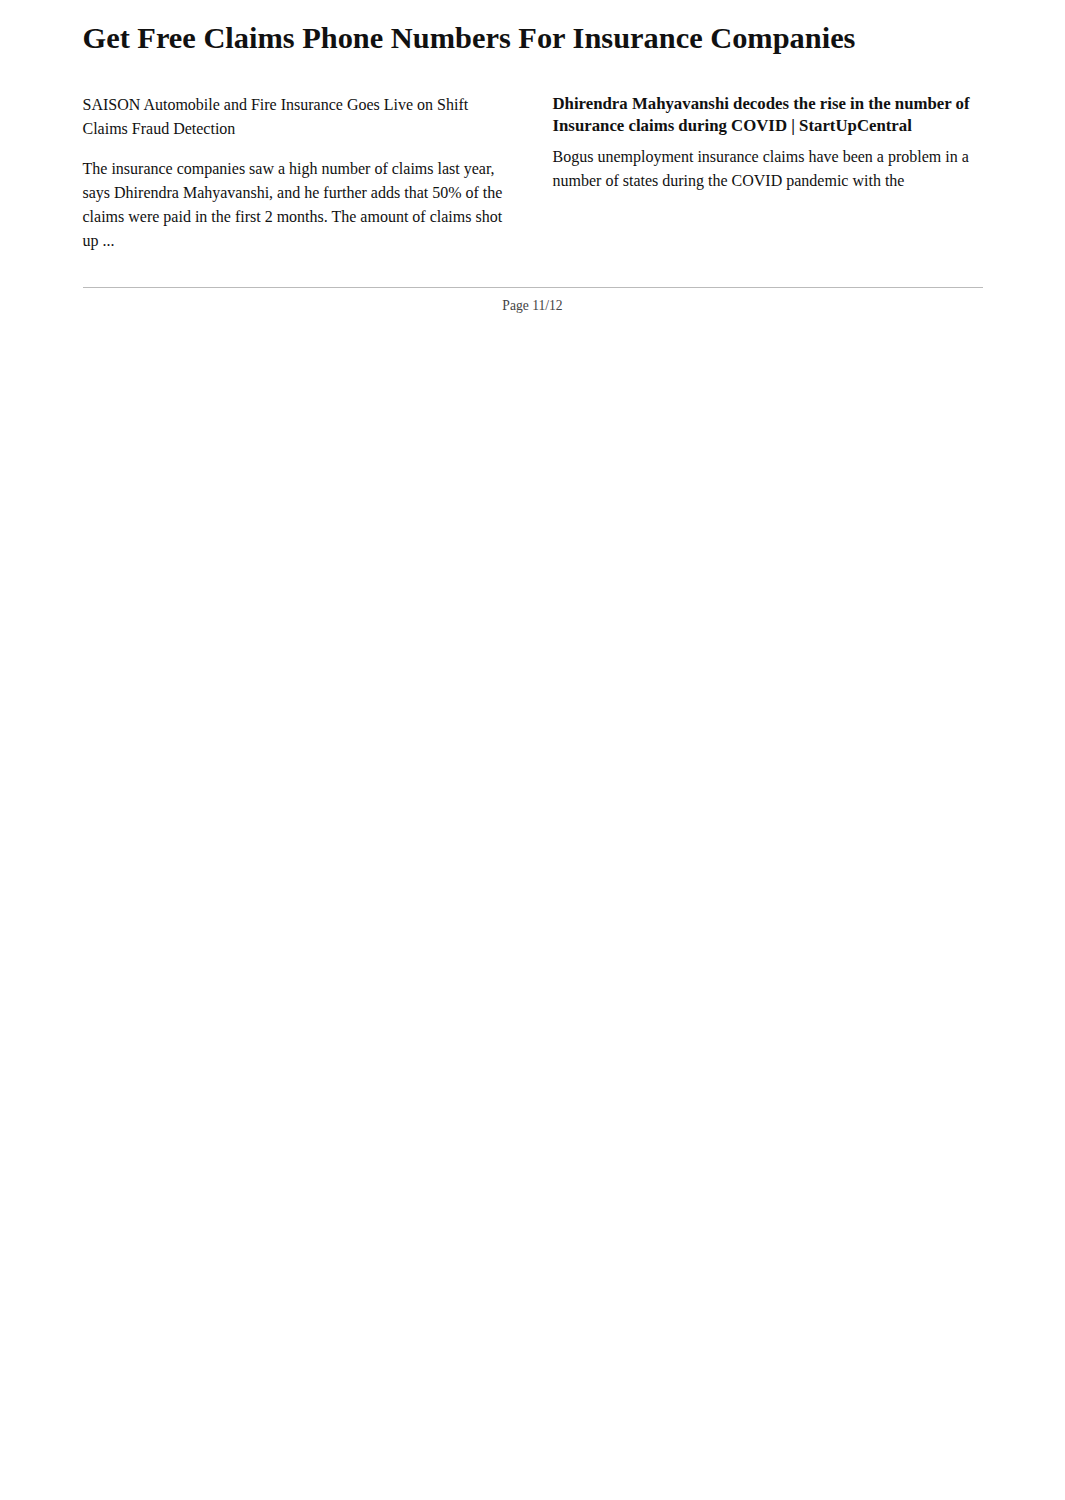Get Free Claims Phone Numbers For Insurance Companies
SAISON Automobile and Fire Insurance Goes Live on Shift Claims Fraud Detection
The insurance companies saw a high number of claims last year, says Dhirendra Mahyavanshi, and he further adds that 50% of the claims were paid in the first 2 months. The amount of claims shot up ...
Dhirendra Mahyavanshi decodes the rise in the number of Insurance claims during COVID | StartUpCentral
Bogus unemployment insurance claims have been a problem in a number of states during the COVID pandemic with the
Page 11/12